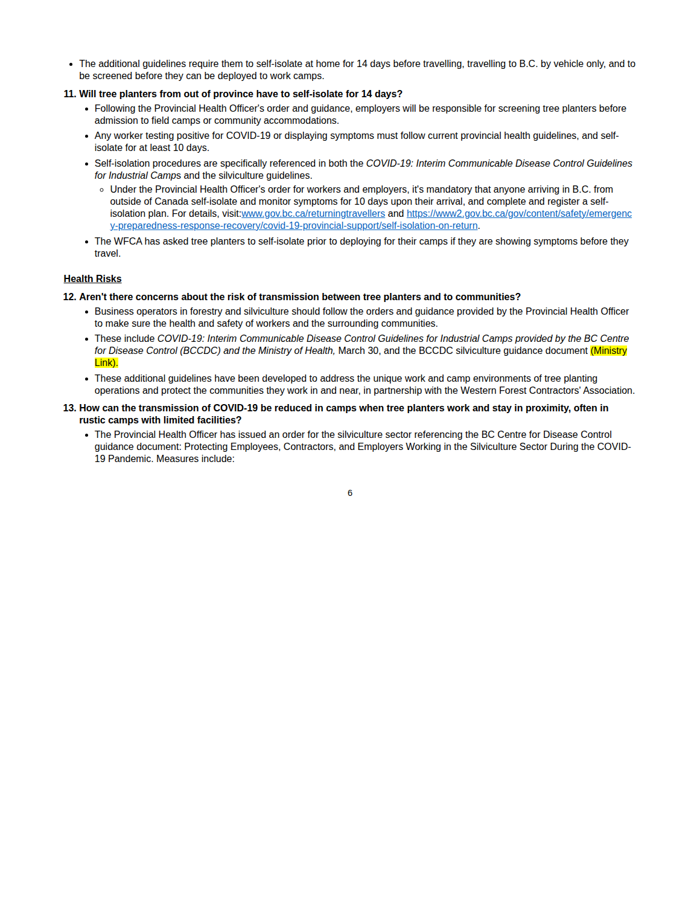The additional guidelines require them to self-isolate at home for 14 days before travelling, travelling to B.C. by vehicle only, and to be screened before they can be deployed to work camps.
Will tree planters from out of province have to self-isolate for 14 days?
Following the Provincial Health Officer's order and guidance, employers will be responsible for screening tree planters before admission to field camps or community accommodations.
Any worker testing positive for COVID-19 or displaying symptoms must follow current provincial health guidelines, and self-isolate for at least 10 days.
Self-isolation procedures are specifically referenced in both the COVID-19: Interim Communicable Disease Control Guidelines for Industrial Camps and the silviculture guidelines.
Under the Provincial Health Officer's order for workers and employers, it's mandatory that anyone arriving in B.C. from outside of Canada self-isolate and monitor symptoms for 10 days upon their arrival, and complete and register a self-isolation plan. For details, visit:www.gov.bc.ca/returningtravellers and https://www2.gov.bc.ca/gov/content/safety/emergency-preparedness-response-recovery/covid-19-provincial-support/self-isolation-on-return.
The WFCA has asked tree planters to self-isolate prior to deploying for their camps if they are showing symptoms before they travel.
Health Risks
Aren't there concerns about the risk of transmission between tree planters and to communities?
Business operators in forestry and silviculture should follow the orders and guidance provided by the Provincial Health Officer to make sure the health and safety of workers and the surrounding communities.
These include COVID-19: Interim Communicable Disease Control Guidelines for Industrial Camps provided by the BC Centre for Disease Control (BCCDC) and the Ministry of Health, March 30, and the BCCDC silviculture guidance document (Ministry Link).
These additional guidelines have been developed to address the unique work and camp environments of tree planting operations and protect the communities they work in and near, in partnership with the Western Forest Contractors' Association.
How can the transmission of COVID-19 be reduced in camps when tree planters work and stay in proximity, often in rustic camps with limited facilities?
The Provincial Health Officer has issued an order for the silviculture sector referencing the BC Centre for Disease Control guidance document: Protecting Employees, Contractors, and Employers Working in the Silviculture Sector During the COVID-19 Pandemic. Measures include:
6